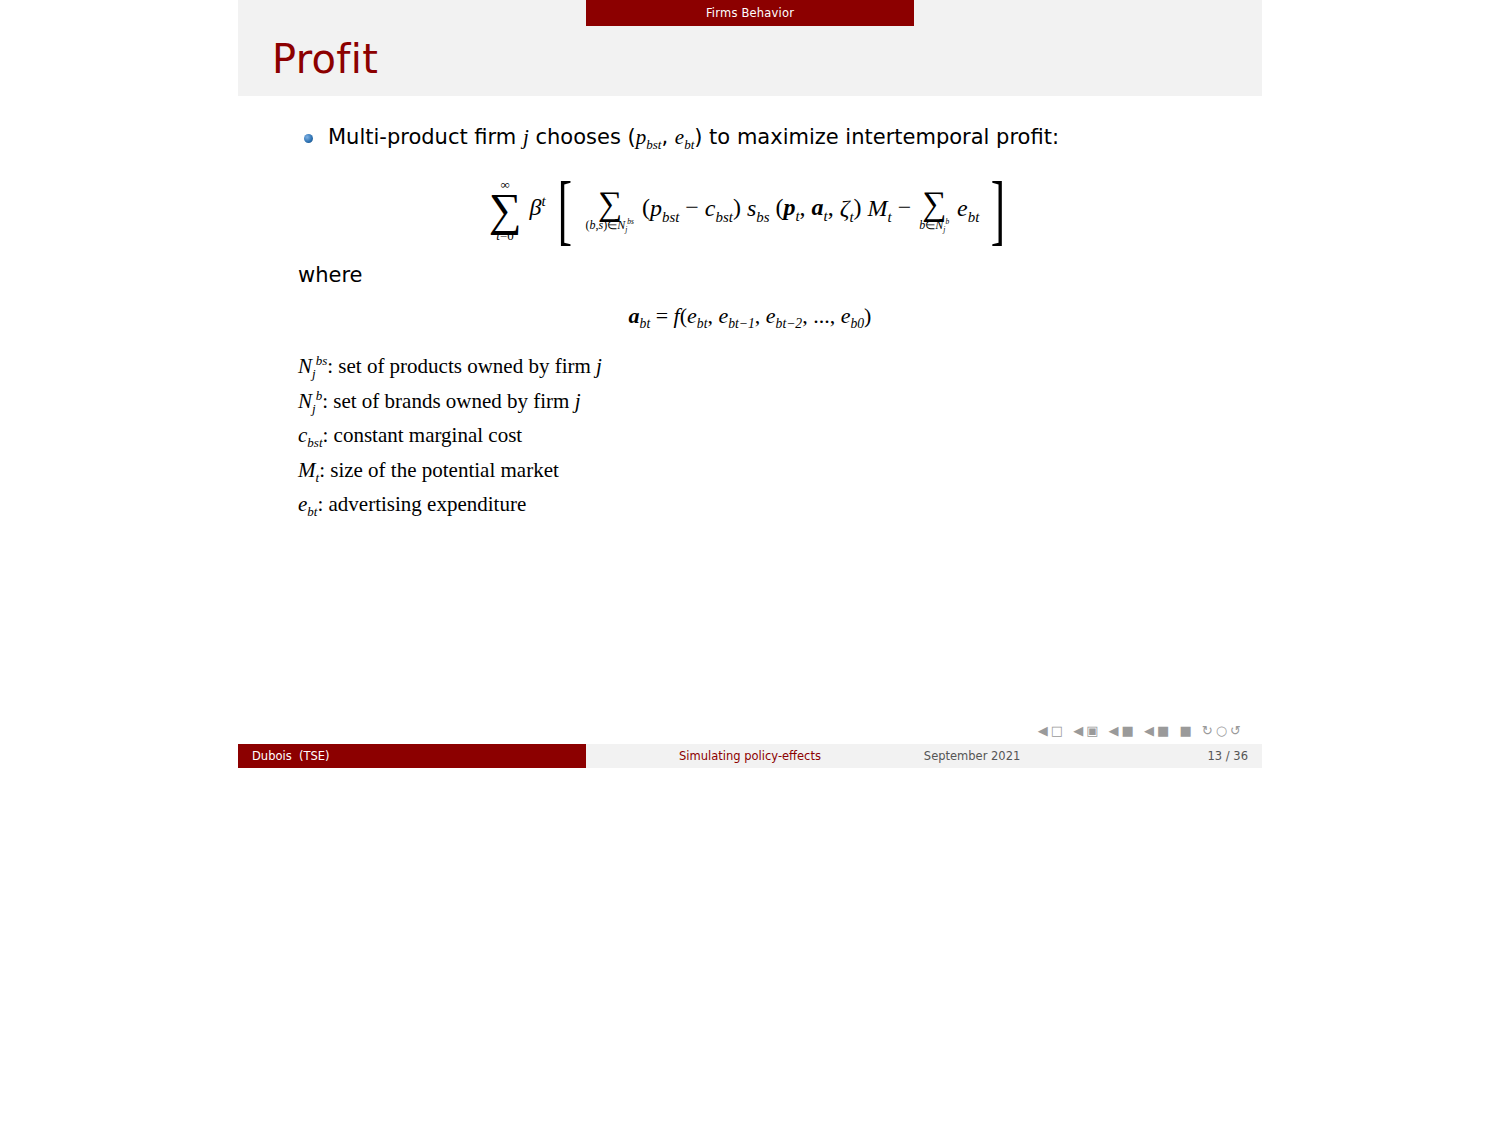Firms Behavior
Profit
Multi-product firm j chooses (pbst, ebt) to maximize intertemporal profit:
∞ ∑ t=0 βt [ ∑ (b,s)∈Njbs (pbst − cbst) sbs (pt, at, ζt) Mt − ∑ b∈Njb ebt ]
where
abt = f(ebt, ebt−1, ebt−2, ..., eb0)
Njbs: set of products owned by firm j
Njb: set of brands owned by firm j
cbst: constant marginal cost
Mt: size of the potential market
ebt: advertising expenditure
◀□ ◀▣ ◀■ ◀■ ■ ↻○↺
Dubois (TSE)
Simulating policy-effects
September 202113 / 36